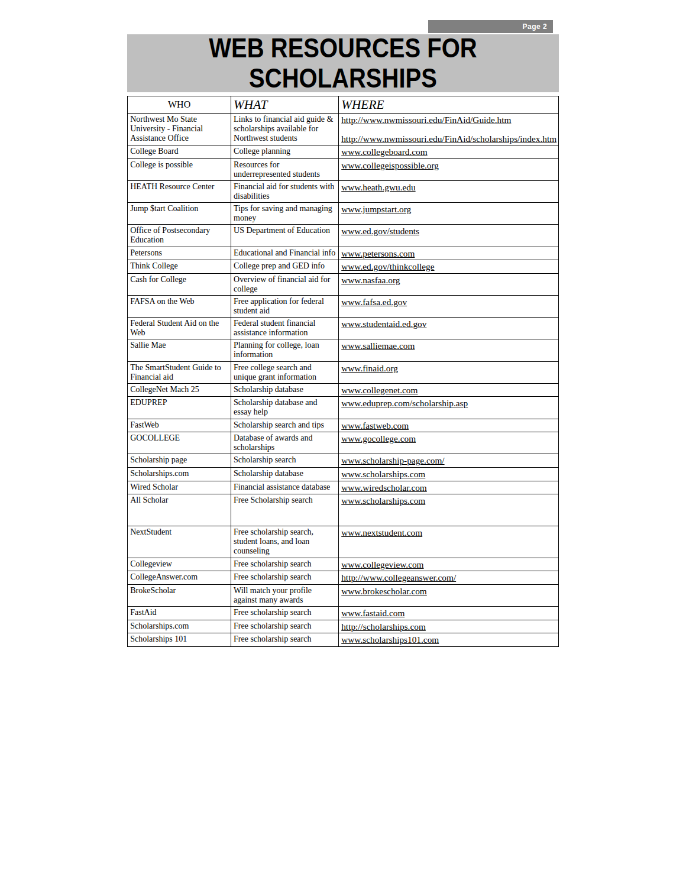Page 2
Web Resources for Scholarships
| WHO | WHAT | WHERE |
| --- | --- | --- |
| Northwest Mo State University - Financial Assistance Office | Links to financial aid guide & scholarships available for Northwest students | http://www.nwmissouri.edu/FinAid/Guide.htm http://www.nwmissouri.edu/FinAid/scholarships/index.htm |
| College Board | College planning | www.collegeboard.com |
| College is possible | Resources for underrepresented students | www.collegeispossible.org |
| HEATH Resource Center | Financial aid for students with disabilities | www.heath.gwu.edu |
| Jump $tart Coalition | Tips for saving and managing money | www.jumpstart.org |
| Office of Postsecondary Education | US Department of Education | www.ed.gov/students |
| Petersons | Educational and Financial info | www.petersons.com |
| Think College | College prep and GED info | www.ed.gov/thinkcollege |
| Cash for College | Overview of financial aid for college | www.nasfaa.org |
| FAFSA on the Web | Free application for federal student aid | www.fafsa.ed.gov |
| Federal Student Aid on the Web | Federal student financial assistance information | www.studentaid.ed.gov |
| Sallie Mae | Planning for college, loan information | www.salliemae.com |
| The SmartStudent Guide to Financial aid | Free college search and unique grant information | www.finaid.org |
| CollegeNet Mach 25 | Scholarship database | www.collegenet.com |
| EDUPREP | Scholarship database and essay help | www.eduprep.com/scholarship.asp |
| FastWeb | Scholarship search and tips | www.fastweb.com |
| GOCOLLEGE | Database of awards and scholarships | www.gocollege.com |
| Scholarship page | Scholarship search | www.scholarship-page.com/ |
| Scholarships.com | Scholarship database | www.scholarships.com |
| Wired Scholar | Financial assistance database | www.wiredscholar.com |
| All Scholar | Free Scholarship search | www.scholarships.com |
| NextStudent | Free scholarship search, student loans, and loan counseling | www.nextstudent.com |
| Collegeview | Free scholarship search | www.collegeview.com |
| CollegeAnswer.com | Free scholarship search | http://www.collegeanswer.com/ |
| BrokeScholar | Will match your profile against many awards | www.brokescholar.com |
| FastAid | Free scholarship search | www.fastaid.com |
| Scholarships.com | Free scholarship search | http://scholarships.com |
| Scholarships 101 | Free scholarship search | www.scholarships101.com |